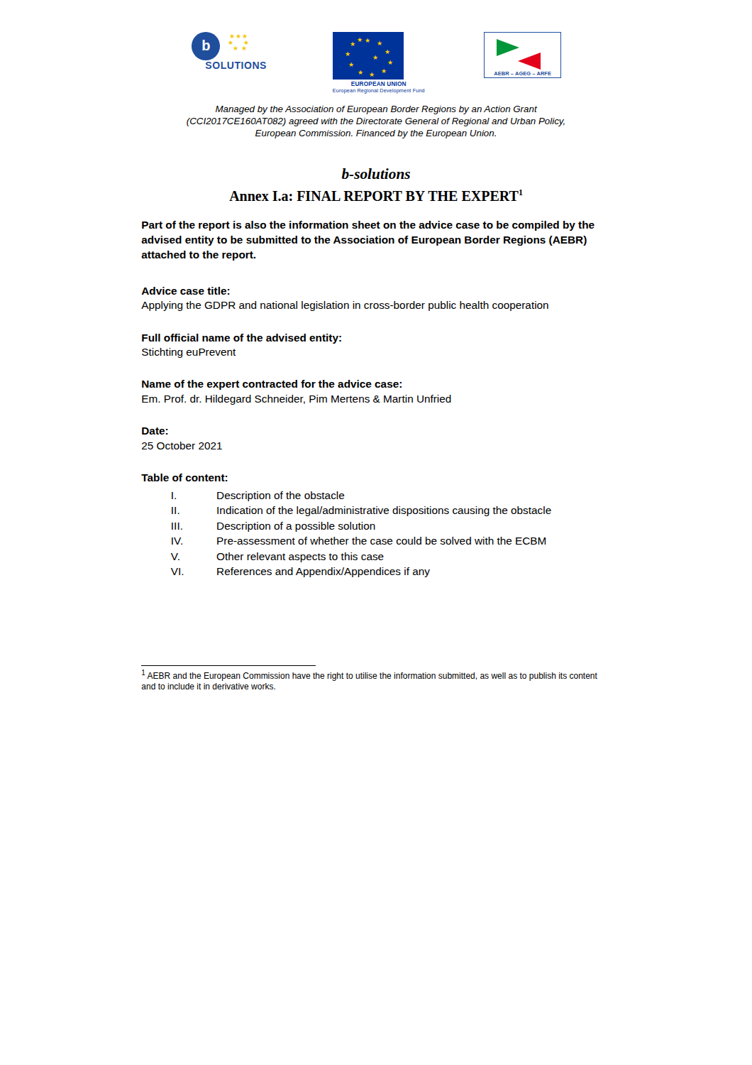b
★★★
★ ★
★ ★
SOLUTIONS
★ ★ ★ ★ ★ ★ ★ ★ ★ ★ ★ ★
EUROPEAN UNION European Regional Development Fund
AEBR – AGEG – ARFE
Managed by the Association of European Border Regions by an Action Grant
(CCI2017CE160AT082) agreed with the Directorate General of Regional and Urban Policy,
European Commission. Financed by the European Union.
b-solutions
Annex I.a: FINAL REPORT BY THE EXPERT1
Part of the report is also the information sheet on the advice case to be compiled by the advised entity to be submitted to the Association of European Border Regions (AEBR) attached to the report.
Advice case title:
Applying the GDPR and national legislation in cross-border public health cooperation
Full official name of the advised entity:
Stichting euPrevent
Name of the expert contracted for the advice case:
Em. Prof. dr. Hildegard Schneider, Pim Mertens & Martin Unfried
Date:
25 October 2021
Table of content:
| I. | Description of the obstacle |
| II. | Indication of the legal/administrative dispositions causing the obstacle |
| III. | Description of a possible solution |
| IV. | Pre-assessment of whether the case could be solved with the ECBM |
| V. | Other relevant aspects to this case |
| VI. | References and Appendix/Appendices if any |
1 AEBR and the European Commission have the right to utilise the information submitted, as well as to publish its content and to include it in derivative works.